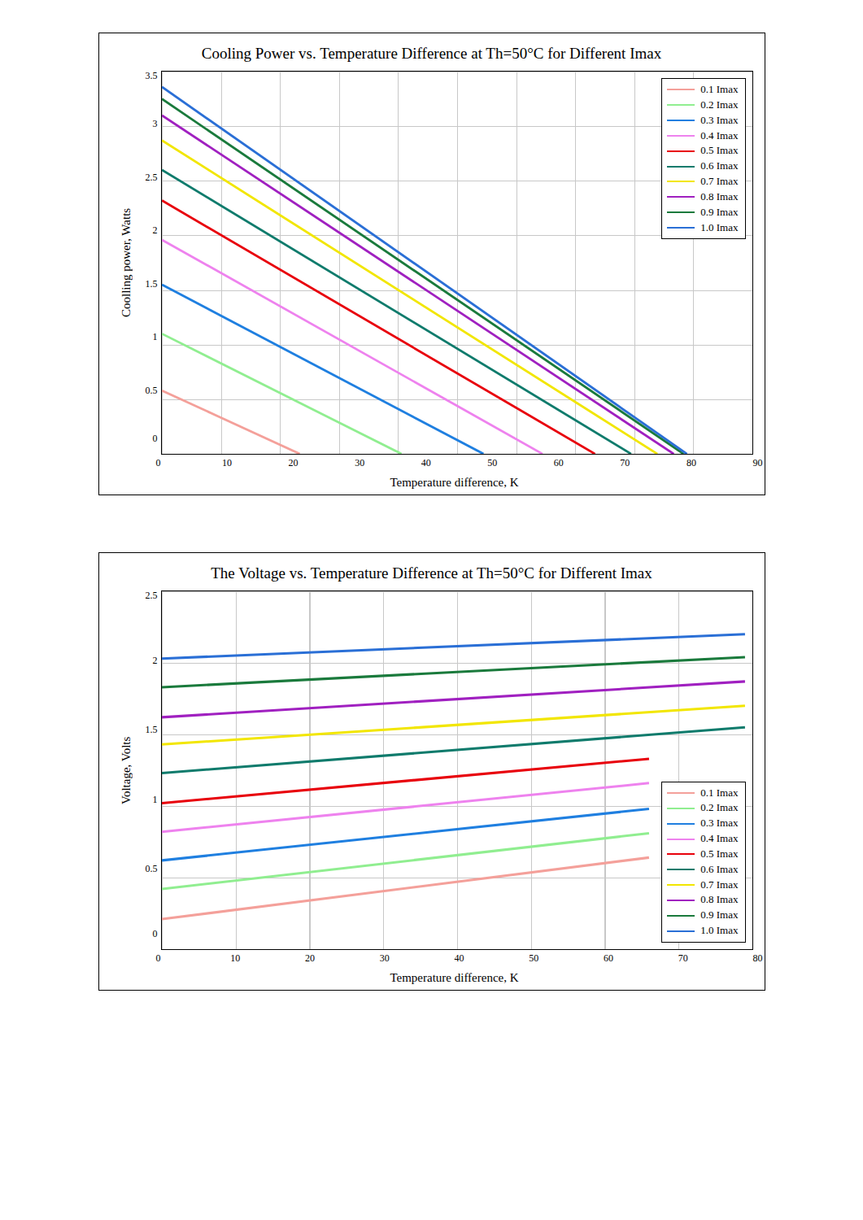Cooling Power vs. Temperature Difference at Th=50°C for Different Imax
Coolling power, Watts
3.5 3 2.5 2 1.5 1 0.5 0
0.1 Imax
0.2 Imax
0.3 Imax
0.4 Imax
0.5 Imax
0.6 Imax
0.7 Imax
0.8 Imax
0.9 Imax
1.0 Imax
010203040 5060708090
Temperature difference, K
The Voltage vs. Temperature Difference at Th=50°C for Different Imax
Voltage, Volts
2.5 2 1.5 1 0.5 0
0.1 Imax
0.2 Imax
0.3 Imax
0.4 Imax
0.5 Imax
0.6 Imax
0.7 Imax
0.8 Imax
0.9 Imax
1.0 Imax
0102030 4050607080
Temperature difference, K